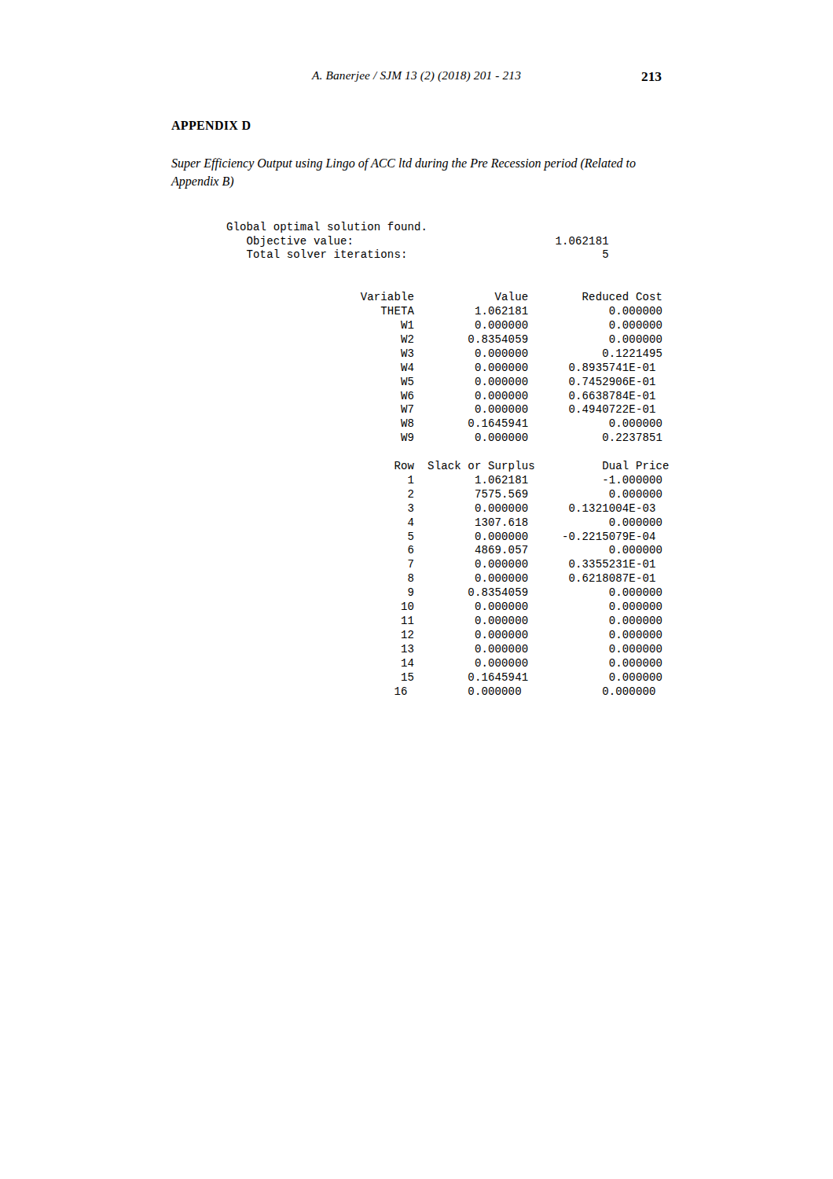A. Banerjee / SJM 13 (2) (2018) 201 - 213 213
APPENDIX D
Super Efficiency Output using Lingo of ACC ltd during the Pre Recession period (Related to Appendix B)
  Global optimal solution found.
     Objective value:                              1.062181
     Total solver iterations:                             5


                      Variable            Value        Reduced Cost
                         THETA         1.062181            0.000000
                            W1         0.000000            0.000000
                            W2        0.8354059            0.000000
                            W3         0.000000           0.1221495
                            W4         0.000000      0.8935741E-01
                            W5         0.000000      0.7452906E-01
                            W6         0.000000      0.6638784E-01
                            W7         0.000000      0.4940722E-01
                            W8        0.1645941            0.000000
                            W9         0.000000           0.2237851

                           Row  Slack or Surplus          Dual Price
                             1         1.062181           -1.000000
                             2         7575.569            0.000000
                             3         0.000000      0.1321004E-03
                             4         1307.618            0.000000
                             5         0.000000     -0.2215079E-04
                             6         4869.057            0.000000
                             7         0.000000      0.3355231E-01
                             8         0.000000      0.6218087E-01
                             9        0.8354059            0.000000
                            10         0.000000            0.000000
                            11         0.000000            0.000000
                            12         0.000000            0.000000
                            13         0.000000            0.000000
                            14         0.000000            0.000000
                            15        0.1645941            0.000000
                           16         0.000000            0.000000